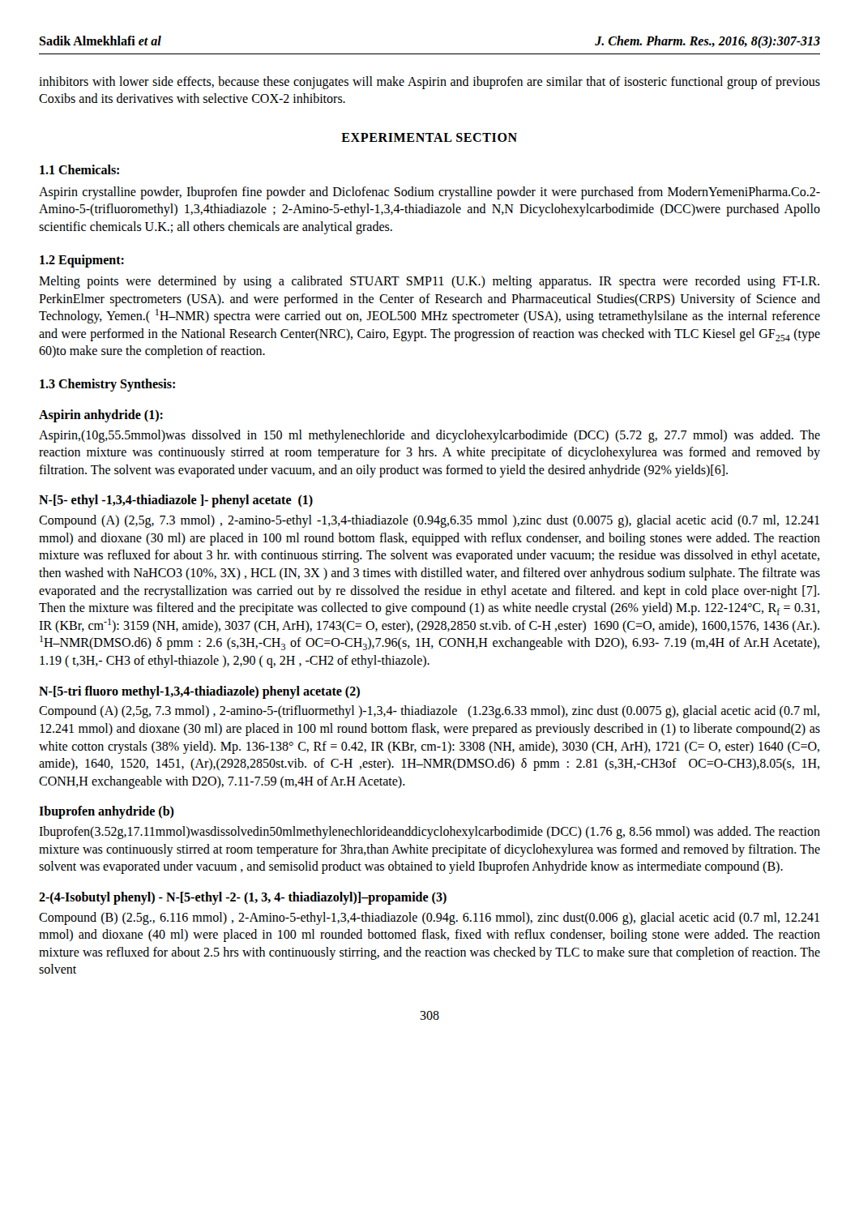Sadik Almekhlafi et al J. Chem. Pharm. Res., 2016, 8(3):307-313
inhibitors with lower side effects, because these conjugates will make Aspirin and ibuprofen are similar that of isosteric functional group of previous Coxibs and its derivatives with selective COX-2 inhibitors.
EXPERIMENTAL SECTION
1.1 Chemicals:
Aspirin crystalline powder, Ibuprofen fine powder and Diclofenac Sodium crystalline powder it were purchased from ModernYemeniPharma.Co.2-Amino-5-(trifluoromethyl) 1,3,4thiadiazole ; 2-Amino-5-ethyl-1,3,4-thiadiazole and N,N Dicyclohexylcarbodimide (DCC)were purchased Apollo scientific chemicals U.K.; all others chemicals are analytical grades.
1.2 Equipment:
Melting points were determined by using a calibrated STUART SMP11 (U.K.) melting apparatus. IR spectra were recorded using FT-I.R. PerkinElmer spectrometers (USA). and were performed in the Center of Research and Pharmaceutical Studies(CRPS) University of Science and Technology, Yemen.( 1H–NMR) spectra were carried out on, JEOL500 MHz spectrometer (USA), using tetramethylsilane as the internal reference and were performed in the National Research Center(NRC), Cairo, Egypt. The progression of reaction was checked with TLC Kiesel gel GF254 (type 60)to make sure the completion of reaction.
1.3 Chemistry Synthesis:
Aspirin anhydride (1):
Aspirin,(10g,55.5mmol)was dissolved in 150 ml methylenechloride and dicyclohexylcarbodimide (DCC) (5.72 g, 27.7 mmol) was added. The reaction mixture was continuously stirred at room temperature for 3 hrs. A white precipitate of dicyclohexylurea was formed and removed by filtration. The solvent was evaporated under vacuum, and an oily product was formed to yield the desired anhydride (92% yields)[6].
N-[5- ethyl -1,3,4-thiadiazole ]- phenyl acetate (1)
Compound (A) (2,5g, 7.3 mmol) , 2-amino-5-ethyl -1,3,4-thiadiazole (0.94g,6.35 mmol ),zinc dust (0.0075 g), glacial acetic acid (0.7 ml, 12.241 mmol) and dioxane (30 ml) are placed in 100 ml round bottom flask, equipped with reflux condenser, and boiling stones were added. The reaction mixture was refluxed for about 3 hr. with continuous stirring. The solvent was evaporated under vacuum; the residue was dissolved in ethyl acetate, then washed with NaHCO3 (10%, 3X) , HCL (IN, 3X ) and 3 times with distilled water, and filtered over anhydrous sodium sulphate. The filtrate was evaporated and the recrystallization was carried out by re dissolved the residue in ethyl acetate and filtered. and kept in cold place over-night [7]. Then the mixture was filtered and the precipitate was collected to give compound (1) as white needle crystal (26% yield) M.p. 122-124°C, Rf = 0.31, IR (KBr, cm-1): 3159 (NH, amide), 3037 (CH, ArH), 1743(C= O, ester), (2928,2850 st.vib. of C-H ,ester) 1690 (C=O, amide), 1600,1576, 1436 (Ar.). 1H–NMR(DMSO.d6) δ pmm : 2.6 (s,3H,-CH3 of OC=O-CH3),7.96(s, 1H, CONH,H exchangeable with D2O), 6.93- 7.19 (m,4H of Ar.H Acetate), 1.19 ( t,3H,- CH3 of ethyl-thiazole ), 2,90 ( q, 2H , -CH2 of ethyl-thiazole).
N-[5-tri fluoro methyl-1,3,4-thiadiazole) phenyl acetate (2)
Compound (A) (2,5g, 7.3 mmol) , 2-amino-5-(trifluormethyl )-1,3,4- thiadiazole (1.23g.6.33 mmol), zinc dust (0.0075 g), glacial acetic acid (0.7 ml, 12.241 mmol) and dioxane (30 ml) are placed in 100 ml round bottom flask, were prepared as previously described in (1) to liberate compound(2) as white cotton crystals (38% yield). Mp. 136-138° C, Rf = 0.42, IR (KBr, cm-1): 3308 (NH, amide), 3030 (CH, ArH), 1721 (C= O, ester) 1640 (C=O, amide), 1640, 1520, 1451, (Ar),(2928,2850st.vib. of C-H ,ester). 1H–NMR(DMSO.d6) δ pmm : 2.81 (s,3H,-CH3of OC=O-CH3),8.05(s, 1H, CONH,H exchangeable with D2O), 7.11-7.59 (m,4H of Ar.H Acetate).
Ibuprofen anhydride (b)
Ibuprofen(3.52g,17.11mmol)wasdissolvedin50mlmethylenechlorideanddicyclohexylcarbodimide (DCC) (1.76 g, 8.56 mmol) was added. The reaction mixture was continuously stirred at room temperature for 3hra,than Awhite precipitate of dicyclohexylurea was formed and removed by filtration. The solvent was evaporated under vacuum , and semisolid product was obtained to yield Ibuprofen Anhydride know as intermediate compound (B).
2-(4-Isobutyl phenyl) - N-[5-ethyl -2- (1, 3, 4- thiadiazolyl)]–propamide (3)
Compound (B) (2.5g., 6.116 mmol) , 2-Amino-5-ethyl-1,3,4-thiadiazole (0.94g. 6.116 mmol), zinc dust(0.006 g), glacial acetic acid (0.7 ml, 12.241 mmol) and dioxane (40 ml) were placed in 100 ml rounded bottomed flask, fixed with reflux condenser, boiling stone were added. The reaction mixture was refluxed for about 2.5 hrs with continuously stirring, and the reaction was checked by TLC to make sure that completion of reaction. The solvent
308